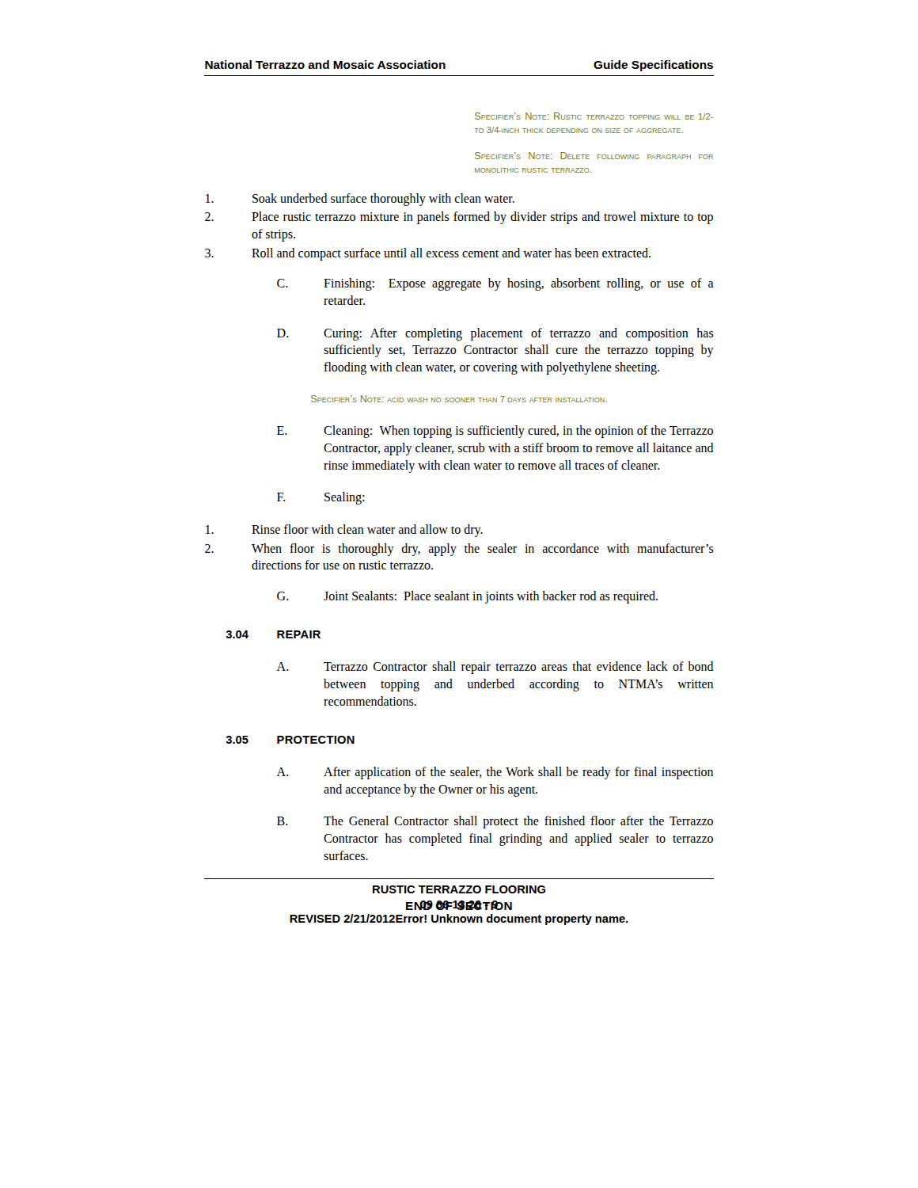National Terrazzo and Mosaic Association Guide Specifications
Specifier’s Note: Rustic terrazzo topping will be 1/2- to 3/4-inch thick depending on size of aggregate.
Specifier’s Note: Delete following paragraph for monolithic rustic terrazzo.
1. Soak underbed surface thoroughly with clean water.
2. Place rustic terrazzo mixture in panels formed by divider strips and trowel mixture to top of strips.
3. Roll and compact surface until all excess cement and water has been extracted.
C. Finishing: Expose aggregate by hosing, absorbent rolling, or use of a retarder.
D. Curing: After completing placement of terrazzo and composition has sufficiently set, Terrazzo Contractor shall cure the terrazzo topping by flooding with clean water, or covering with polyethylene sheeting.
Specifier’s Note: acid wash no sooner than 7 days after installation.
E. Cleaning: When topping is sufficiently cured, in the opinion of the Terrazzo Contractor, apply cleaner, scrub with a stiff broom to remove all laitance and rinse immediately with clean water to remove all traces of cleaner.
F. Sealing:
1. Rinse floor with clean water and allow to dry.
2. When floor is thoroughly dry, apply the sealer in accordance with manufacturer’s directions for use on rustic terrazzo.
G. Joint Sealants: Place sealant in joints with backer rod as required.
3.04 REPAIR
A. Terrazzo Contractor shall repair terrazzo areas that evidence lack of bond between topping and underbed according to NTMA’s written recommendations.
3.05 PROTECTION
A. After application of the sealer, the Work shall be ready for final inspection and acceptance by the Owner or his agent.
B. The General Contractor shall protect the finished floor after the Terrazzo Contractor has completed final grinding and applied sealer to terrazzo surfaces.
END OF SECTION
RUSTIC TERRAZZO FLOORING 09 66 13.26 - 9 REVISED 2/21/2012Error! Unknown document property name.